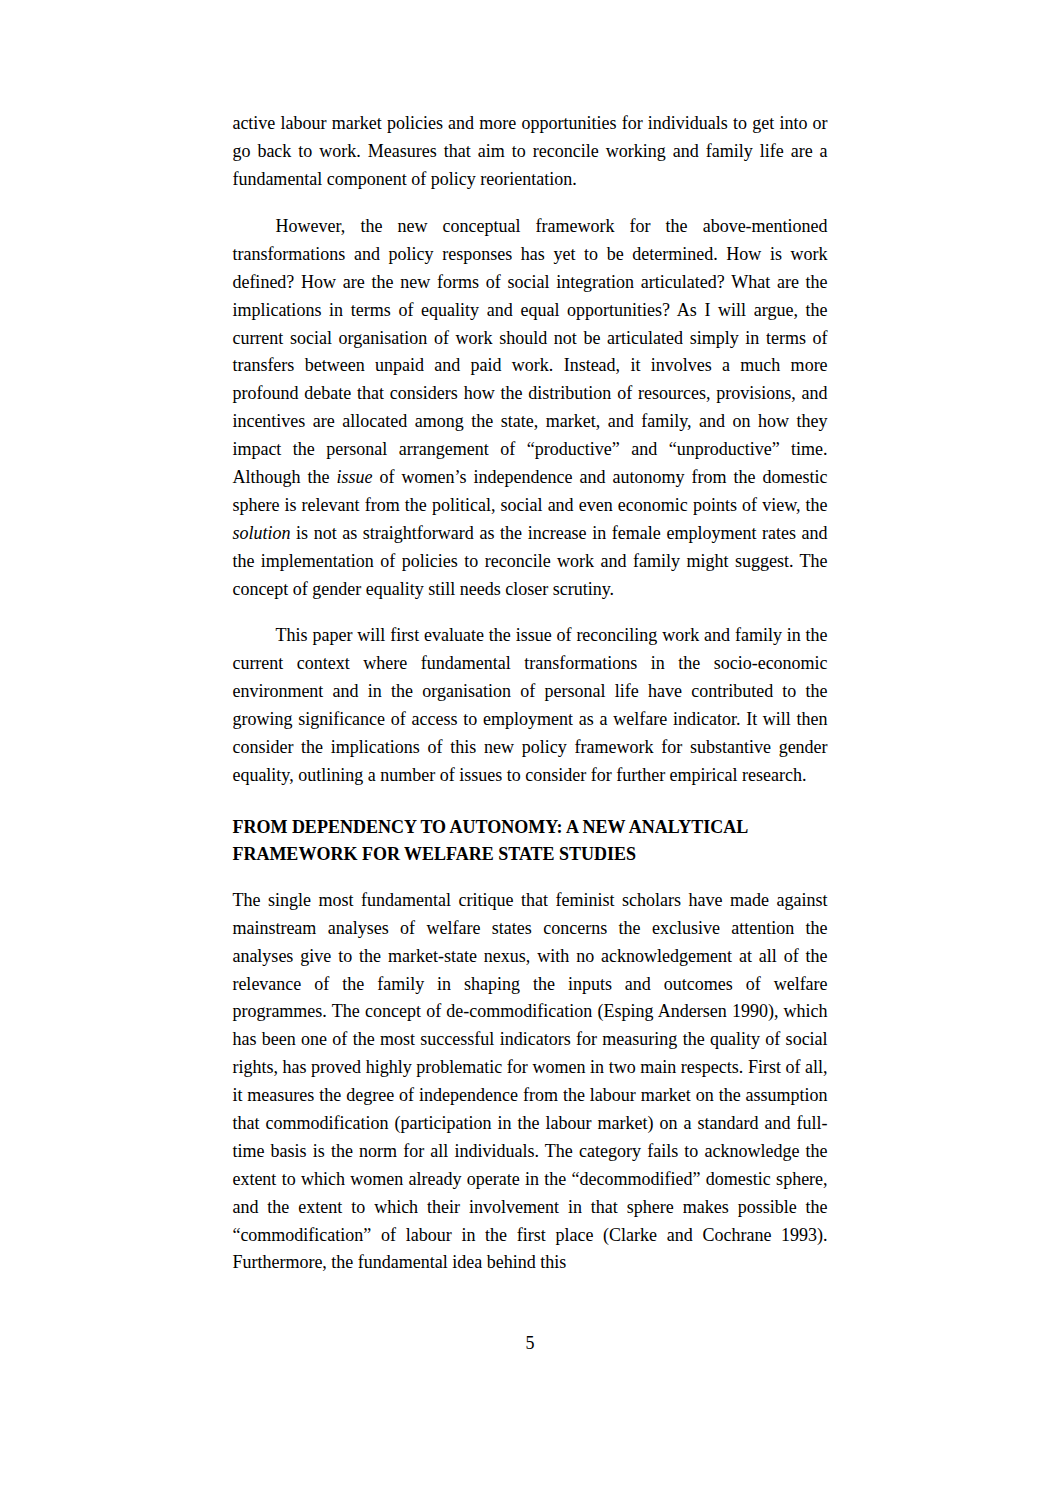active labour market policies and more opportunities for individuals to get into or go back to work. Measures that aim to reconcile working and family life are a fundamental component of policy reorientation.
However, the new conceptual framework for the above-mentioned transformations and policy responses has yet to be determined. How is work defined? How are the new forms of social integration articulated? What are the implications in terms of equality and equal opportunities? As I will argue, the current social organisation of work should not be articulated simply in terms of transfers between unpaid and paid work. Instead, it involves a much more profound debate that considers how the distribution of resources, provisions, and incentives are allocated among the state, market, and family, and on how they impact the personal arrangement of “productive” and “unproductive” time. Although the issue of women’s independence and autonomy from the domestic sphere is relevant from the political, social and even economic points of view, the solution is not as straightforward as the increase in female employment rates and the implementation of policies to reconcile work and family might suggest. The concept of gender equality still needs closer scrutiny.
This paper will first evaluate the issue of reconciling work and family in the current context where fundamental transformations in the socio-economic environment and in the organisation of personal life have contributed to the growing significance of access to employment as a welfare indicator. It will then consider the implications of this new policy framework for substantive gender equality, outlining a number of issues to consider for further empirical research.
From dependency to autonomy: a new analytical framework for welfare state studies
The single most fundamental critique that feminist scholars have made against mainstream analyses of welfare states concerns the exclusive attention the analyses give to the market-state nexus, with no acknowledgement at all of the relevance of the family in shaping the inputs and outcomes of welfare programmes. The concept of de-commodification (Esping Andersen 1990), which has been one of the most successful indicators for measuring the quality of social rights, has proved highly problematic for women in two main respects. First of all, it measures the degree of independence from the labour market on the assumption that commodification (participation in the labour market) on a standard and full-time basis is the norm for all individuals. The category fails to acknowledge the extent to which women already operate in the “decommodified” domestic sphere, and the extent to which their involvement in that sphere makes possible the “commodification” of labour in the first place (Clarke and Cochrane 1993). Furthermore, the fundamental idea behind this
5